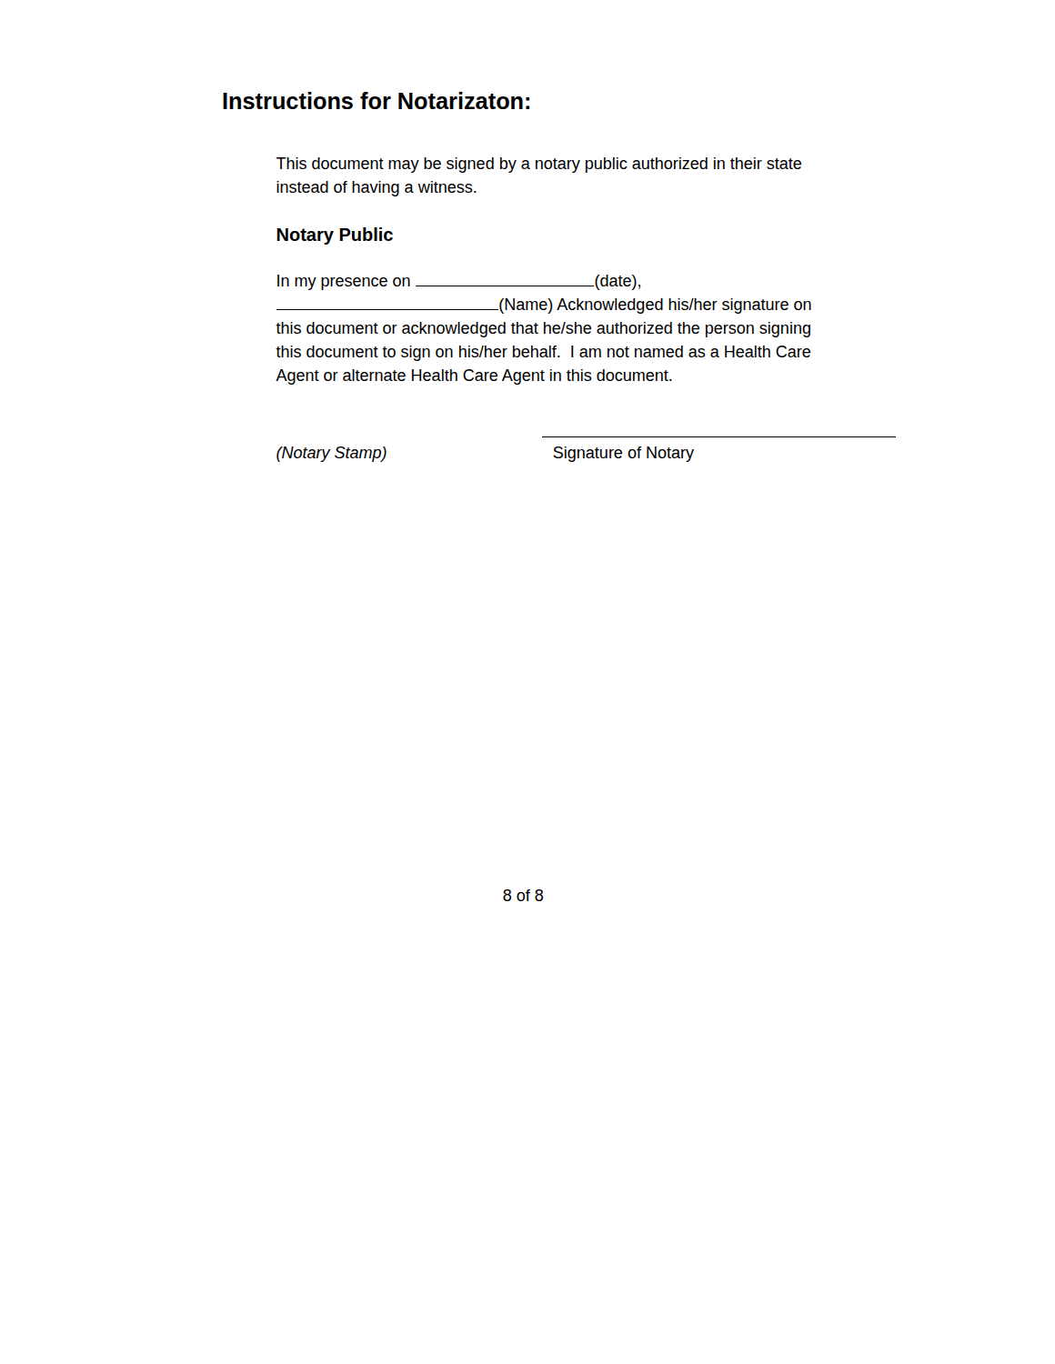Instructions for Notarizaton:
This document may be signed by a notary public authorized in their state instead of having a witness.
Notary Public
In my presence on (date), (Name) Acknowledged his/her signature on this document or acknowledged that he/she authorized the person signing this document to sign on his/her behalf. I am not named as a Health Care Agent or alternate Health Care Agent in this document.
(Notary Stamp)
Signature of Notary
8 of 8